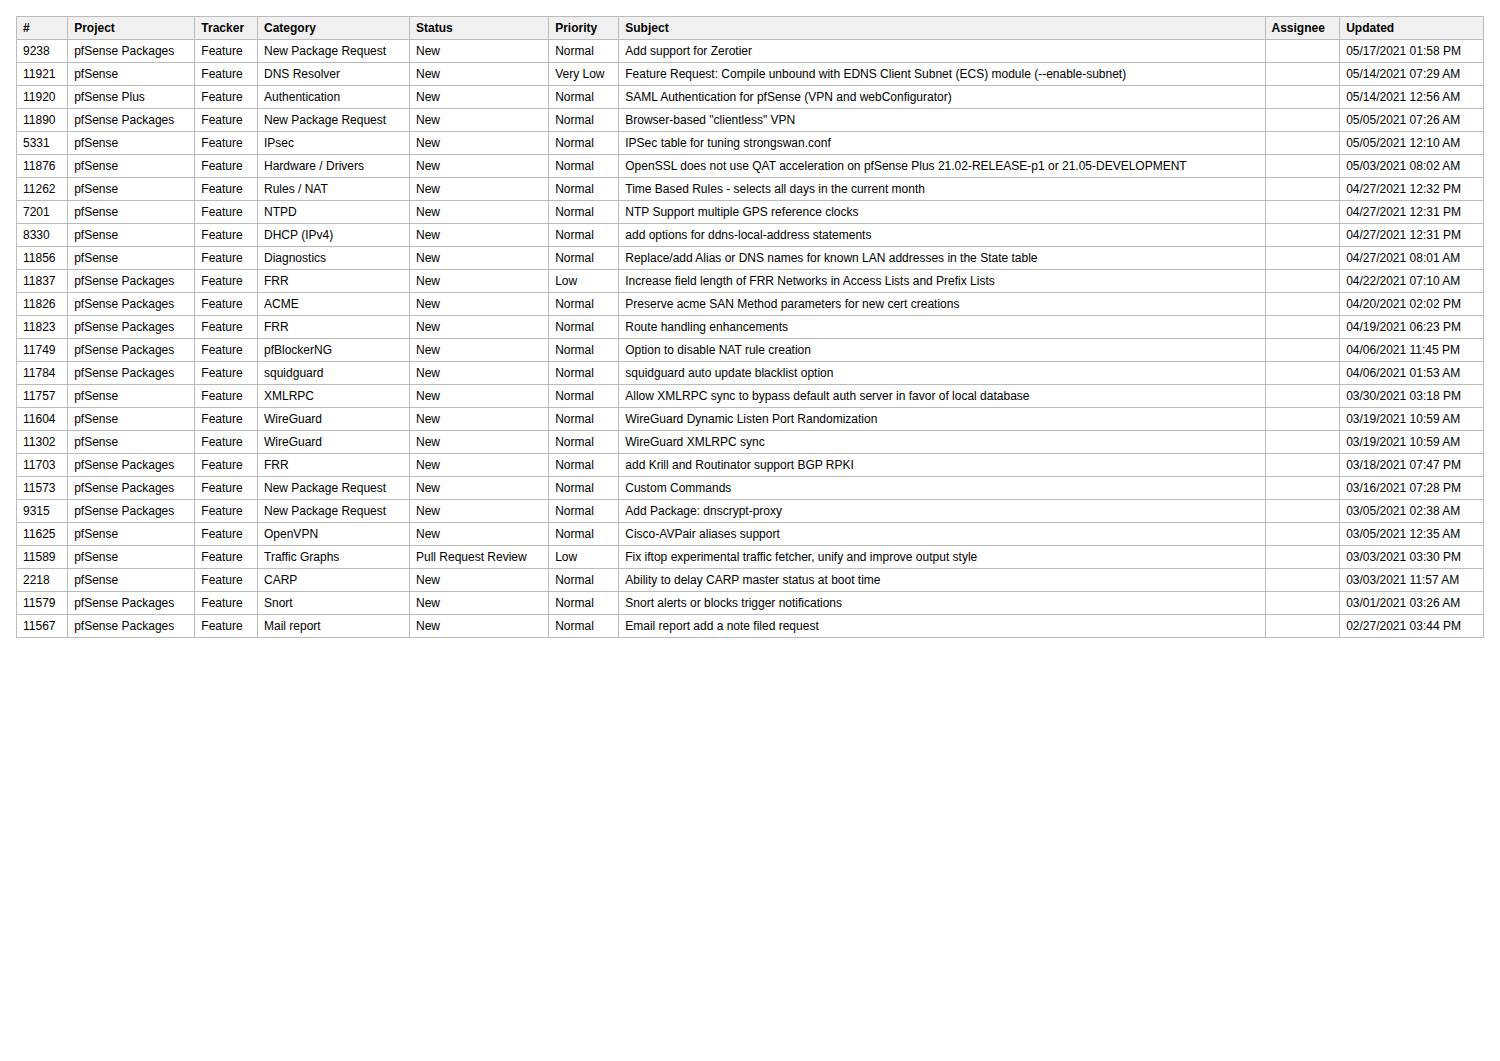| # | Project | Tracker | Category | Status | Priority | Subject | Assignee | Updated |
| --- | --- | --- | --- | --- | --- | --- | --- | --- |
| 9238 | pfSense Packages | Feature | New Package Request | New | Normal | Add support for Zerotier | | 05/17/2021 01:58 PM |
| 11921 | pfSense | Feature | DNS Resolver | New | Very Low | Feature Request: Compile unbound with EDNS Client Subnet (ECS) module (--enable-subnet) | | 05/14/2021 07:29 AM |
| 11920 | pfSense Plus | Feature | Authentication | New | Normal | SAML Authentication for pfSense (VPN and webConfigurator) | | 05/14/2021 12:56 AM |
| 11890 | pfSense Packages | Feature | New Package Request | New | Normal | Browser-based "clientless" VPN | | 05/05/2021 07:26 AM |
| 5331 | pfSense | Feature | IPsec | New | Normal | IPSec table for tuning strongswan.conf | | 05/05/2021 12:10 AM |
| 11876 | pfSense | Feature | Hardware / Drivers | New | Normal | OpenSSL does not use QAT acceleration on pfSense Plus 21.02-RELEASE-p1 or 21.05-DEVELOPMENT | | 05/03/2021 08:02 AM |
| 11262 | pfSense | Feature | Rules / NAT | New | Normal | Time Based Rules - selects all days in the current month | | 04/27/2021 12:32 PM |
| 7201 | pfSense | Feature | NTPD | New | Normal | NTP Support multiple GPS reference clocks | | 04/27/2021 12:31 PM |
| 8330 | pfSense | Feature | DHCP (IPv4) | New | Normal | add options for ddns-local-address statements | | 04/27/2021 12:31 PM |
| 11856 | pfSense | Feature | Diagnostics | New | Normal | Replace/add Alias or DNS names for known LAN addresses in the State table | | 04/27/2021 08:01 AM |
| 11837 | pfSense Packages | Feature | FRR | New | Low | Increase field length of FRR Networks in Access Lists and Prefix Lists | | 04/22/2021 07:10 AM |
| 11826 | pfSense Packages | Feature | ACME | New | Normal | Preserve acme SAN Method parameters for new cert creations | | 04/20/2021 02:02 PM |
| 11823 | pfSense Packages | Feature | FRR | New | Normal | Route handling enhancements | | 04/19/2021 06:23 PM |
| 11749 | pfSense Packages | Feature | pfBlockerNG | New | Normal | Option to disable NAT rule creation | | 04/06/2021 11:45 PM |
| 11784 | pfSense Packages | Feature | squidguard | New | Normal | squidguard auto update blacklist option | | 04/06/2021 01:53 AM |
| 11757 | pfSense | Feature | XMLRPC | New | Normal | Allow XMLRPC sync to bypass default auth server in favor of local database | | 03/30/2021 03:18 PM |
| 11604 | pfSense | Feature | WireGuard | New | Normal | WireGuard Dynamic Listen Port Randomization | | 03/19/2021 10:59 AM |
| 11302 | pfSense | Feature | WireGuard | New | Normal | WireGuard XMLRPC sync | | 03/19/2021 10:59 AM |
| 11703 | pfSense Packages | Feature | FRR | New | Normal | add Krill and Routinator support BGP RPKI | | 03/18/2021 07:47 PM |
| 11573 | pfSense Packages | Feature | New Package Request | New | Normal | Custom Commands | | 03/16/2021 07:28 PM |
| 9315 | pfSense Packages | Feature | New Package Request | New | Normal | Add Package: dnscrypt-proxy | | 03/05/2021 02:38 AM |
| 11625 | pfSense | Feature | OpenVPN | New | Normal | Cisco-AVPair aliases support | | 03/05/2021 12:35 AM |
| 11589 | pfSense | Feature | Traffic Graphs | Pull Request Review | Low | Fix iftop experimental traffic fetcher, unify and improve output style | | 03/03/2021 03:30 PM |
| 2218 | pfSense | Feature | CARP | New | Normal | Ability to delay CARP master status at boot time | | 03/03/2021 11:57 AM |
| 11579 | pfSense Packages | Feature | Snort | New | Normal | Snort alerts or blocks trigger notifications | | 03/01/2021 03:26 AM |
| 11567 | pfSense Packages | Feature | Mail report | New | Normal | Email report add a note filed request | | 02/27/2021 03:44 PM |